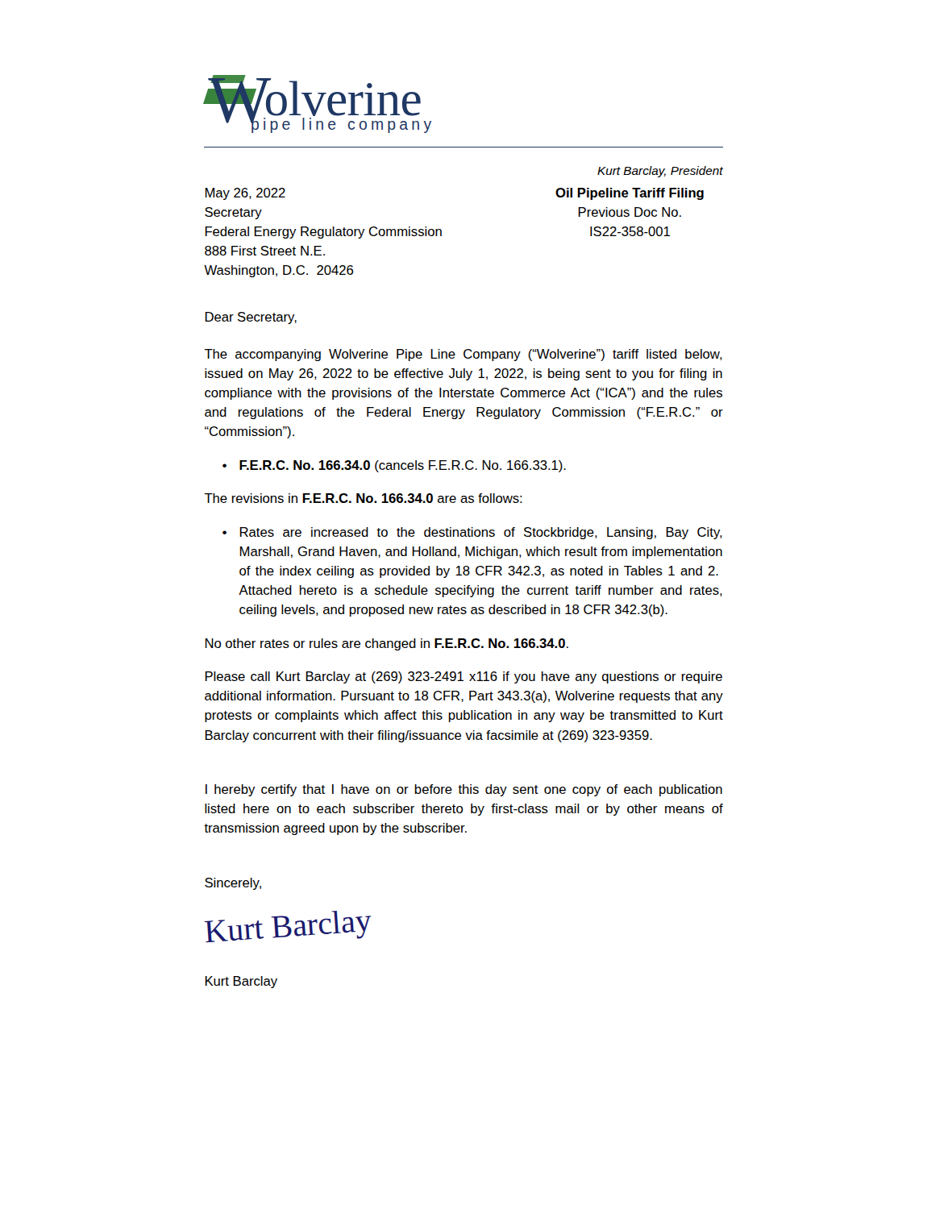Wolverine pipe line company
Kurt Barclay, President
May 26, 2022
Secretary
Federal Energy Regulatory Commission
888 First Street N.E.
Washington, D.C. 20426
Oil Pipeline Tariff Filing
Previous Doc No.
IS22-358-001
Dear Secretary,
The accompanying Wolverine Pipe Line Company (“Wolverine”) tariff listed below, issued on May 26, 2022 to be effective July 1, 2022, is being sent to you for filing in compliance with the provisions of the Interstate Commerce Act (“ICA”) and the rules and regulations of the Federal Energy Regulatory Commission (“F.E.R.C.” or “Commission”).
F.E.R.C. No. 166.34.0 (cancels F.E.R.C. No. 166.33.1).
The revisions in F.E.R.C. No. 166.34.0 are as follows:
Rates are increased to the destinations of Stockbridge, Lansing, Bay City, Marshall, Grand Haven, and Holland, Michigan, which result from implementation of the index ceiling as provided by 18 CFR 342.3, as noted in Tables 1 and 2. Attached hereto is a schedule specifying the current tariff number and rates, ceiling levels, and proposed new rates as described in 18 CFR 342.3(b).
No other rates or rules are changed in F.E.R.C. No. 166.34.0.
Please call Kurt Barclay at (269) 323-2491 x116 if you have any questions or require additional information. Pursuant to 18 CFR, Part 343.3(a), Wolverine requests that any protests or complaints which affect this publication in any way be transmitted to Kurt Barclay concurrent with their filing/issuance via facsimile at (269) 323-9359.
I hereby certify that I have on or before this day sent one copy of each publication listed here on to each subscriber thereto by first-class mail or by other means of transmission agreed upon by the subscriber.
Sincerely,
Kurt Barclay
Kurt Barclay